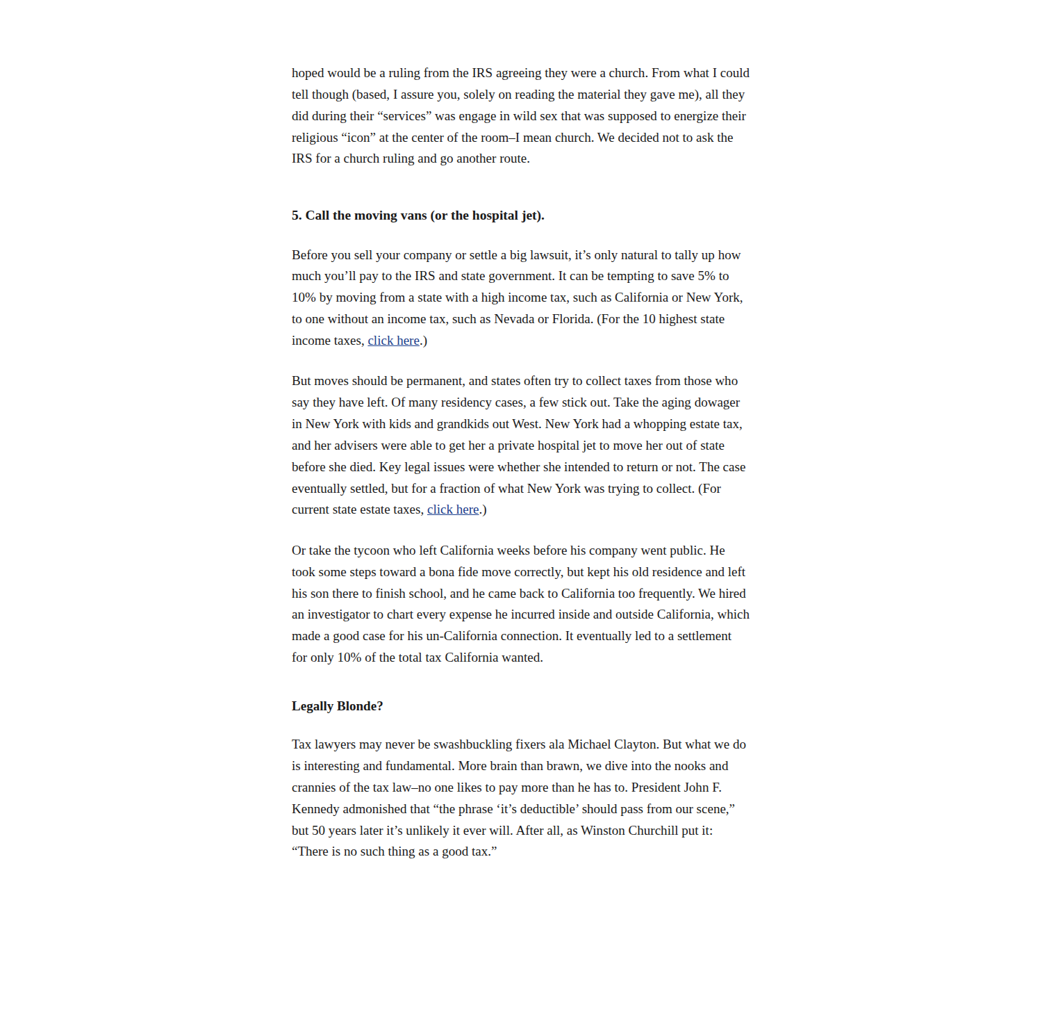hoped would be a ruling from the IRS agreeing they were a church. From what I could tell though (based, I assure you, solely on reading the material they gave me), all they did during their “services” was engage in wild sex that was supposed to energize their religious “icon” at the center of the room–I mean church. We decided not to ask the IRS for a church ruling and go another route.
5. Call the moving vans (or the hospital jet).
Before you sell your company or settle a big lawsuit, it’s only natural to tally up how much you’ll pay to the IRS and state government. It can be tempting to save 5% to 10% by moving from a state with a high income tax, such as California or New York, to one without an income tax, such as Nevada or Florida. (For the 10 highest state income taxes, click here.)
But moves should be permanent, and states often try to collect taxes from those who say they have left. Of many residency cases, a few stick out. Take the aging dowager in New York with kids and grandkids out West. New York had a whopping estate tax, and her advisers were able to get her a private hospital jet to move her out of state before she died. Key legal issues were whether she intended to return or not. The case eventually settled, but for a fraction of what New York was trying to collect. (For current state estate taxes, click here.)
Or take the tycoon who left California weeks before his company went public. He took some steps toward a bona fide move correctly, but kept his old residence and left his son there to finish school, and he came back to California too frequently. We hired an investigator to chart every expense he incurred inside and outside California, which made a good case for his un-California connection. It eventually led to a settlement for only 10% of the total tax California wanted.
Legally Blonde?
Tax lawyers may never be swashbuckling fixers ala Michael Clayton. But what we do is interesting and fundamental. More brain than brawn, we dive into the nooks and crannies of the tax law–no one likes to pay more than he has to. President John F. Kennedy admonished that “the phrase ‘it’s deductible’ should pass from our scene,” but 50 years later it’s unlikely it ever will. After all, as Winston Churchill put it: “There is no such thing as a good tax.”